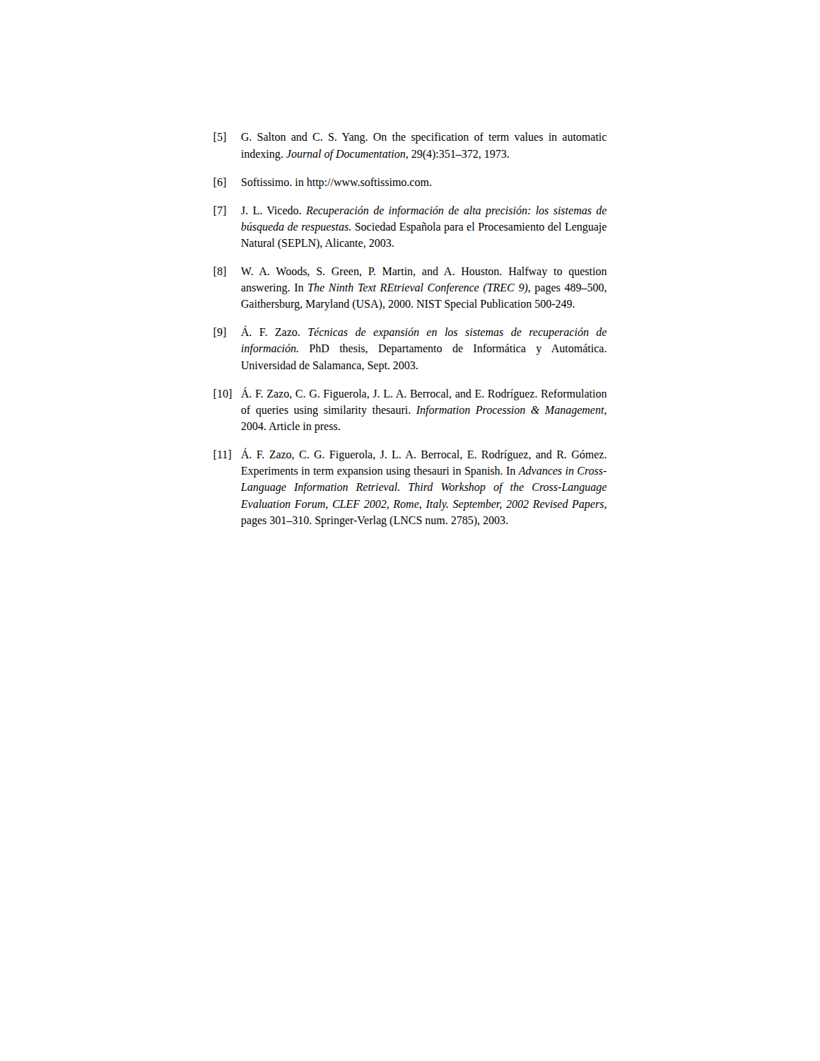[5] G. Salton and C. S. Yang. On the specification of term values in automatic indexing. Journal of Documentation, 29(4):351–372, 1973.
[6] Softissimo. in http://www.softissimo.com.
[7] J. L. Vicedo. Recuperación de información de alta precisión: los sistemas de búsqueda de respuestas. Sociedad Española para el Procesamiento del Lenguaje Natural (SEPLN), Alicante, 2003.
[8] W. A. Woods, S. Green, P. Martin, and A. Houston. Halfway to question answering. In The Ninth Text REtrieval Conference (TREC 9), pages 489–500, Gaithersburg, Maryland (USA), 2000. NIST Special Publication 500-249.
[9] Á. F. Zazo. Técnicas de expansión en los sistemas de recuperación de información. PhD thesis, Departamento de Informática y Automática. Universidad de Salamanca, Sept. 2003.
[10] Á. F. Zazo, C. G. Figuerola, J. L. A. Berrocal, and E. Rodríguez. Reformulation of queries using similarity thesauri. Information Procession & Management, 2004. Article in press.
[11] Á. F. Zazo, C. G. Figuerola, J. L. A. Berrocal, E. Rodríguez, and R. Gómez. Experiments in term expansion using thesauri in Spanish. In Advances in Cross-Language Information Retrieval. Third Workshop of the Cross-Language Evaluation Forum, CLEF 2002, Rome, Italy. September, 2002 Revised Papers, pages 301–310. Springer-Verlag (LNCS num. 2785), 2003.